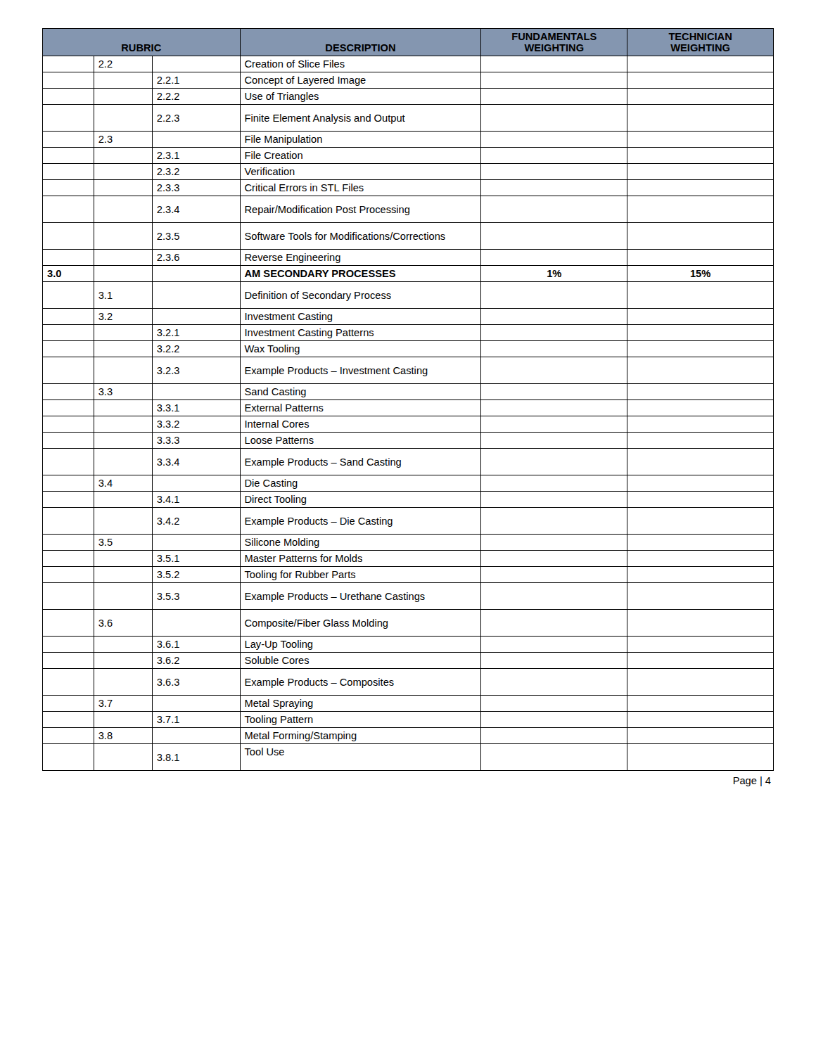| RUBRIC | DESCRIPTION | FUNDAMENTALS WEIGHTING | TECHNICIAN WEIGHTING |
| --- | --- | --- | --- |
| | 2.2 | | Creation of Slice Files | | |
| | | 2.2.1 | Concept of Layered Image | | |
| | | 2.2.2 | Use of Triangles | | |
| | | 2.2.3 | Finite Element Analysis and Output | | |
| | 2.3 | | File Manipulation | | |
| | | 2.3.1 | File Creation | | |
| | | 2.3.2 | Verification | | |
| | | 2.3.3 | Critical Errors in STL Files | | |
| | | 2.3.4 | Repair/Modification Post Processing | | |
| | | 2.3.5 | Software Tools for Modifications/Corrections | | |
| | | 2.3.6 | Reverse Engineering | | |
| 3.0 | | | AM SECONDARY PROCESSES | 1% | 15% |
| | 3.1 | | Definition of Secondary Process | | |
| | 3.2 | | Investment Casting | | |
| | | 3.2.1 | Investment Casting Patterns | | |
| | | 3.2.2 | Wax Tooling | | |
| | | 3.2.3 | Example Products – Investment Casting | | |
| | 3.3 | | Sand Casting | | |
| | | 3.3.1 | External Patterns | | |
| | | 3.3.2 | Internal Cores | | |
| | | 3.3.3 | Loose Patterns | | |
| | | 3.3.4 | Example Products – Sand Casting | | |
| | 3.4 | | Die Casting | | |
| | | 3.4.1 | Direct Tooling | | |
| | | 3.4.2 | Example Products – Die Casting | | |
| | 3.5 | | Silicone Molding | | |
| | | 3.5.1 | Master Patterns for Molds | | |
| | | 3.5.2 | Tooling for Rubber Parts | | |
| | | 3.5.3 | Example Products – Urethane Castings | | |
| | 3.6 | | Composite/Fiber Glass Molding | | |
| | | 3.6.1 | Lay-Up Tooling | | |
| | | 3.6.2 | Soluble Cores | | |
| | | 3.6.3 | Example Products – Composites | | |
| | 3.7 | | Metal Spraying | | |
| | | 3.7.1 | Tooling Pattern | | |
| | 3.8 | | Metal Forming/Stamping | | |
| | | 3.8.1 | Tool Use | | |
Page | 4